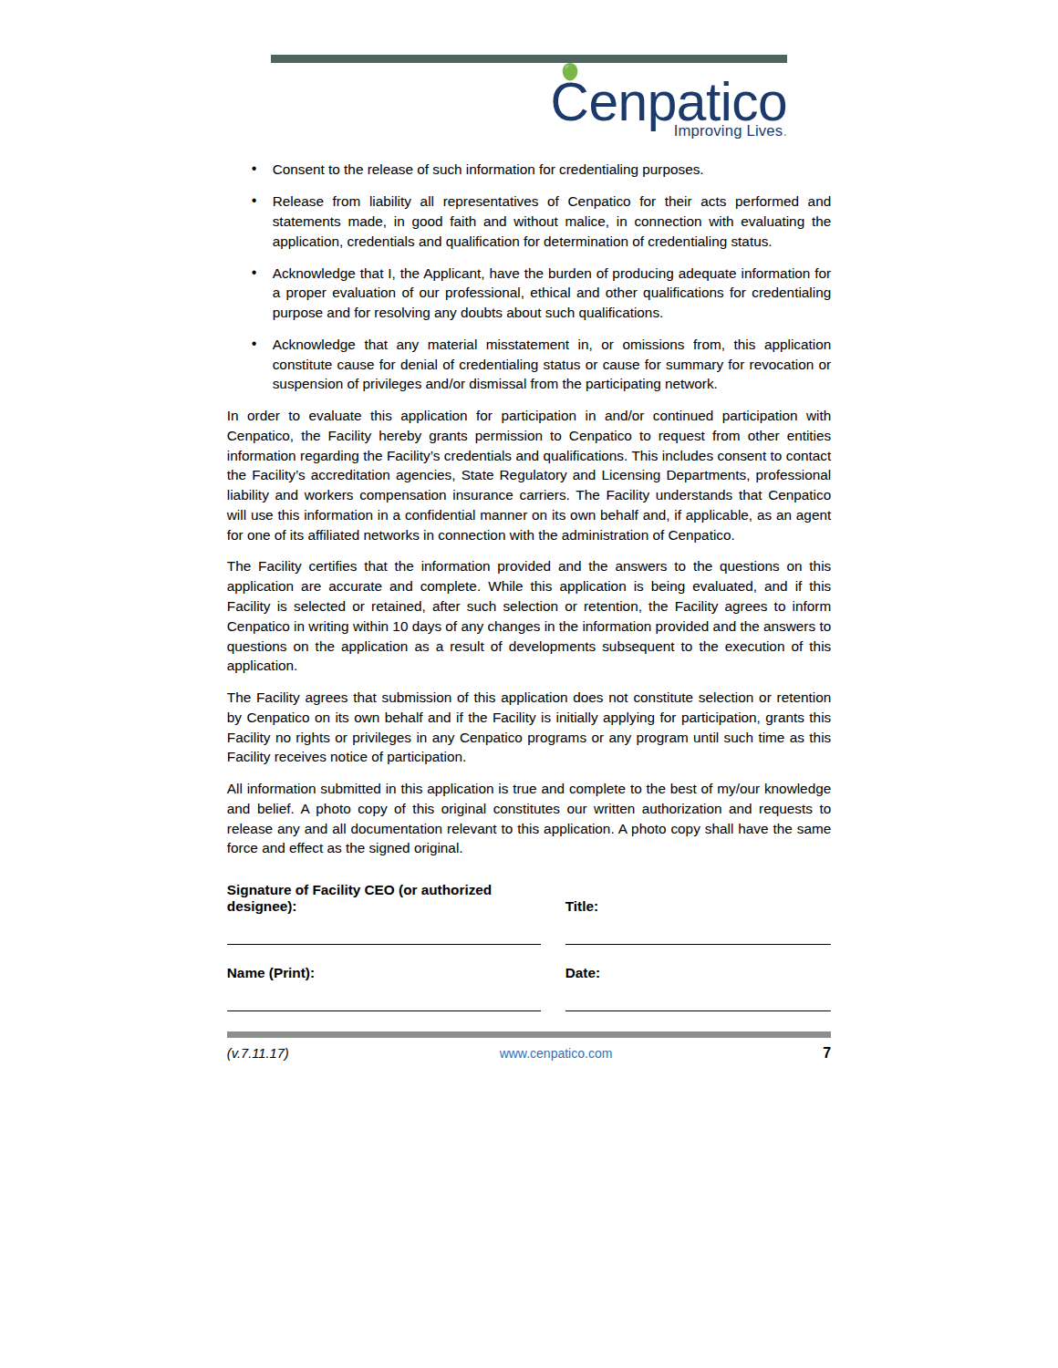Cenpatico
Improving Lives.
Consent to the release of such information for credentialing purposes.
Release from liability all representatives of Cenpatico for their acts performed and statements made, in good faith and without malice, in connection with evaluating the application, credentials and qualification for determination of credentialing status.
Acknowledge that I, the Applicant, have the burden of producing adequate information for a proper evaluation of our professional, ethical and other qualifications for credentialing purpose and for resolving any doubts about such qualifications.
Acknowledge that any material misstatement in, or omissions from, this application constitute cause for denial of credentialing status or cause for summary for revocation or suspension of privileges and/or dismissal from the participating network.
In order to evaluate this application for participation in and/or continued participation with Cenpatico, the Facility hereby grants permission to Cenpatico to request from other entities information regarding the Facility’s credentials and qualifications. This includes consent to contact the Facility’s accreditation agencies, State Regulatory and Licensing Departments, professional liability and workers compensation insurance carriers. The Facility understands that Cenpatico will use this information in a confidential manner on its own behalf and, if applicable, as an agent for one of its affiliated networks in connection with the administration of Cenpatico.
The Facility certifies that the information provided and the answers to the questions on this application are accurate and complete. While this application is being evaluated, and if this Facility is selected or retained, after such selection or retention, the Facility agrees to inform Cenpatico in writing within 10 days of any changes in the information provided and the answers to questions on the application as a result of developments subsequent to the execution of this application.
The Facility agrees that submission of this application does not constitute selection or retention by Cenpatico on its own behalf and if the Facility is initially applying for participation, grants this Facility no rights or privileges in any Cenpatico programs or any program until such time as this Facility receives notice of participation.
All information submitted in this application is true and complete to the best of my/our knowledge and belief. A photo copy of this original constitutes our written authorization and requests to release any and all documentation relevant to this application. A photo copy shall have the same force and effect as the signed original.
Signature of Facility CEO (or authorized designee):
Title:
Name (Print):
Date:
(v.7.11.17)
www.cenpatico.com
7